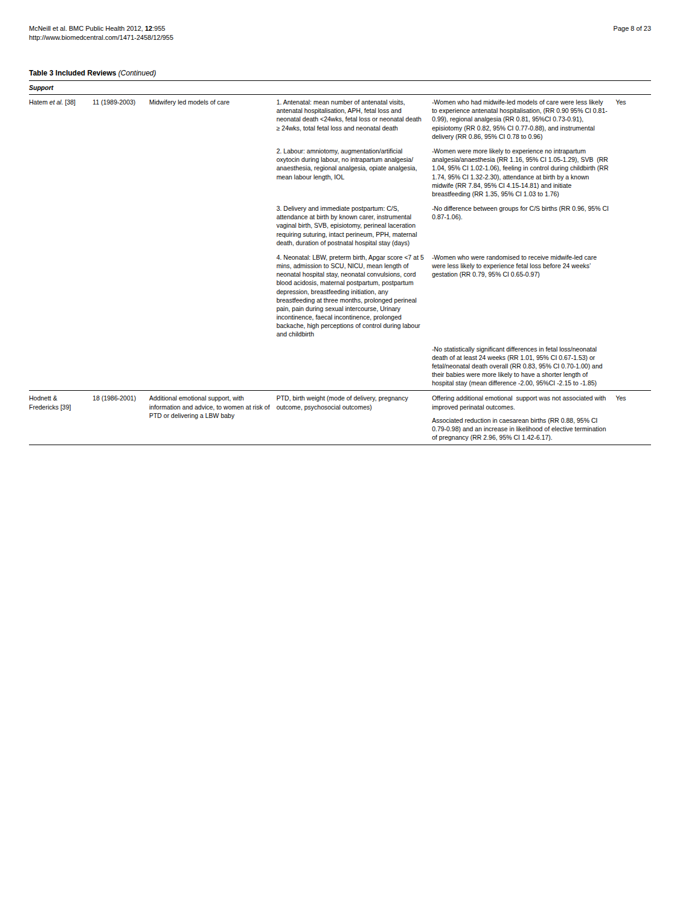McNeill et al. BMC Public Health 2012, 12:955
http://www.biomedcentral.com/1471-2458/12/955
Page 8 of 23
Table 3 Included Reviews (Continued)
| Support |
| --- |
| Hatem et al. [38] | 11 (1989-2003) | Midwifery led models of care | 1. Antenatal: mean number of antenatal visits, antenatal hospitalisation, APH, fetal loss and neonatal death <24wks, fetal loss or neonatal death ≥ 24wks, total fetal loss and neonatal death | -Women who had midwife-led models of care were less likely to experience antenatal hospitalisation, (RR 0.90 95% CI 0.81-0.99), regional analgesia (RR 0.81, 95%CI 0.73-0.91), episiotomy (RR 0.82, 95% CI 0.77-0.88), and instrumental delivery (RR 0.86, 95% CI 0.78 to 0.96) | Yes |
| | | | 2. Labour: amniotomy, augmentation/artificial oxytocin during labour, no intrapartum analgesia/ anaesthesia, regional analgesia, opiate analgesia, mean labour length, IOL | -Women were more likely to experience no intrapartum analgesia/anaesthesia (RR 1.16, 95% CI 1.05-1.29), SVB (RR 1.04, 95% CI 1.02-1.06), feeling in control during childbirth (RR 1.74, 95% CI 1.32-2.30), attendance at birth by a known midwife (RR 7.84, 95% CI 4.15-14.81) and initiate breastfeeding (RR 1.35, 95% CI 1.03 to 1.76) | |
| | | | 3. Delivery and immediate postpartum: C/S, attendance at birth by known carer, instrumental vaginal birth, SVB, episiotomy, perineal laceration requiring suturing, intact perineum, PPH, maternal death, duration of postnatal hospital stay (days) | -No difference between groups for C/S births (RR 0.96, 95% CI 0.87-1.06). | |
| | | | 4. Neonatal: LBW, preterm birth, Apgar score <7 at 5 mins, admission to SCU, NICU, mean length of neonatal hospital stay, neonatal convulsions, cord blood acidosis, maternal postpartum, postpartum depression, breastfeeding initiation, any breastfeeding at three months, prolonged perineal pain, pain during sexual intercourse, Urinary incontinence, faecal incontinence, prolonged backache, high perceptions of control during labour and childbirth | -Women who were randomised to receive midwife-led care were less likely to experience fetal loss before 24 weeks’ gestation (RR 0.79, 95% CI 0.65-0.97) | |
| | | | | -No statistically significant differences in fetal loss/neonatal death of at least 24 weeks (RR 1.01, 95% CI 0.67-1.53) or fetal/neonatal death overall (RR 0.83, 95% CI 0.70-1.00) and their babies were more likely to have a shorter length of hospital stay (mean difference -2.00, 95%CI -2.15 to -1.85) | |
| Hodnett & Fredericks [39] | 18 (1986-2001) | Additional emotional support, with information and advice, to women at risk of PTD or delivering a LBW baby | PTD, birth weight (mode of delivery, pregnancy outcome, psychosocial outcomes) | Offering additional emotional support was not associated with improved perinatal outcomes. Associated reduction in caesarean births (RR 0.88, 95% CI 0.79-0.98) and an increase in likelihood of elective termination of pregnancy (RR 2.96, 95% CI 1.42-6.17). | Yes |